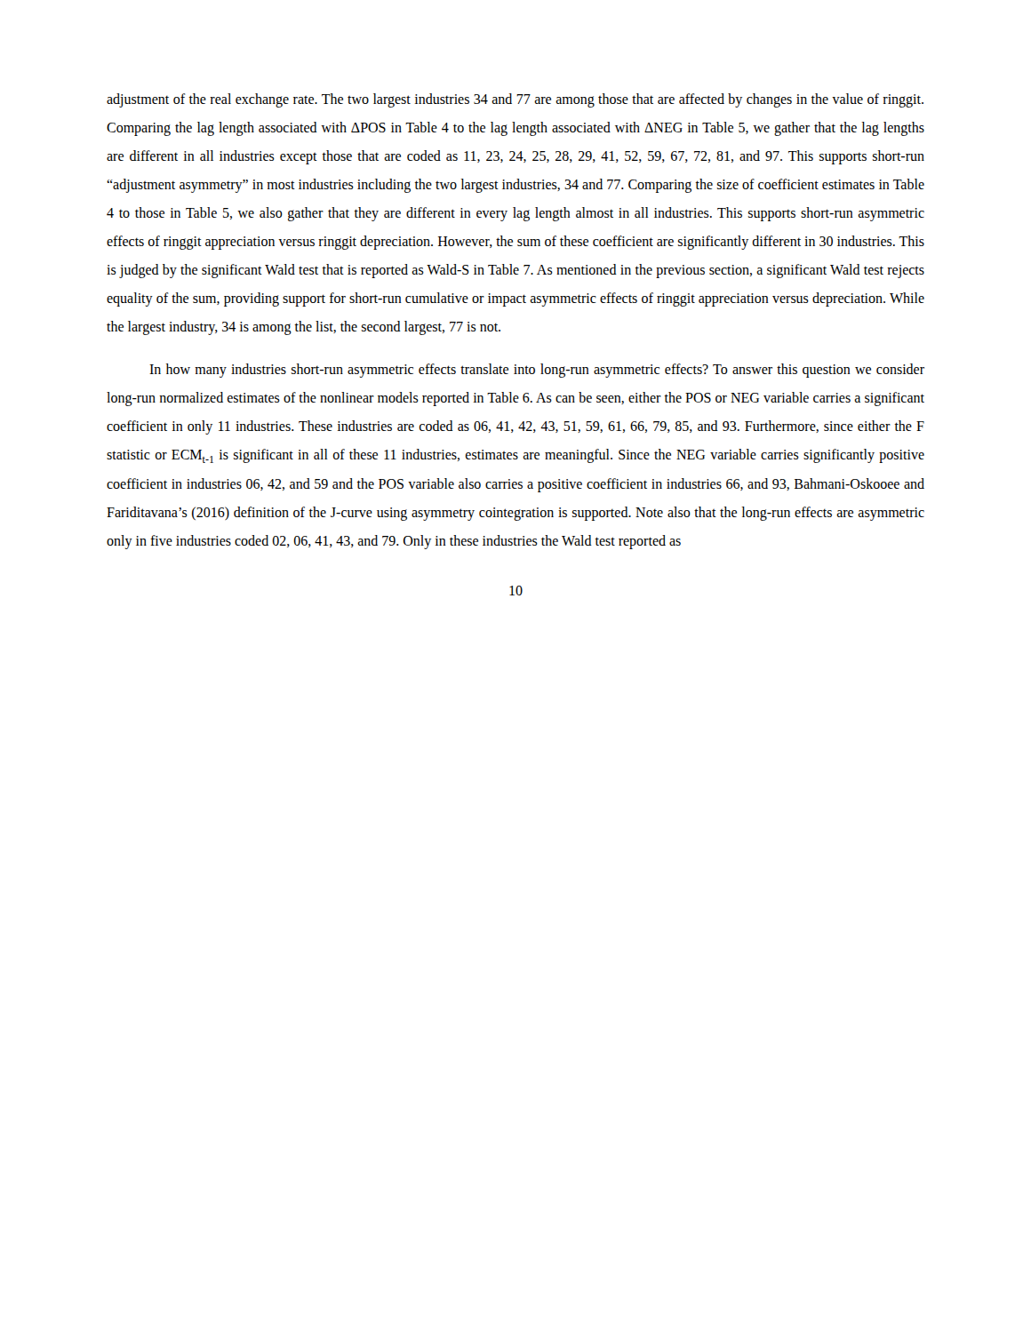adjustment of the real exchange rate. The two largest industries 34 and 77 are among those that are affected by changes in the value of ringgit. Comparing the lag length associated with ΔPOS in Table 4 to the lag length associated with ΔNEG in Table 5, we gather that the lag lengths are different in all industries except those that are coded as 11, 23, 24, 25, 28, 29, 41, 52, 59, 67, 72, 81, and 97. This supports short-run “adjustment asymmetry” in most industries including the two largest industries, 34 and 77. Comparing the size of coefficient estimates in Table 4 to those in Table 5, we also gather that they are different in every lag length almost in all industries. This supports short-run asymmetric effects of ringgit appreciation versus ringgit depreciation. However, the sum of these coefficient are significantly different in 30 industries. This is judged by the significant Wald test that is reported as Wald-S in Table 7. As mentioned in the previous section, a significant Wald test rejects equality of the sum, providing support for short-run cumulative or impact asymmetric effects of ringgit appreciation versus depreciation. While the largest industry, 34 is among the list, the second largest, 77 is not.
In how many industries short-run asymmetric effects translate into long-run asymmetric effects? To answer this question we consider long-run normalized estimates of the nonlinear models reported in Table 6. As can be seen, either the POS or NEG variable carries a significant coefficient in only 11 industries. These industries are coded as 06, 41, 42, 43, 51, 59, 61, 66, 79, 85, and 93. Furthermore, since either the F statistic or ECMt-1 is significant in all of these 11 industries, estimates are meaningful. Since the NEG variable carries significantly positive coefficient in industries 06, 42, and 59 and the POS variable also carries a positive coefficient in industries 66, and 93, Bahmani-Oskooee and Fariditavana’s (2016) definition of the J-curve using asymmetry cointegration is supported. Note also that the long-run effects are asymmetric only in five industries coded 02, 06, 41, 43, and 79. Only in these industries the Wald test reported as
10